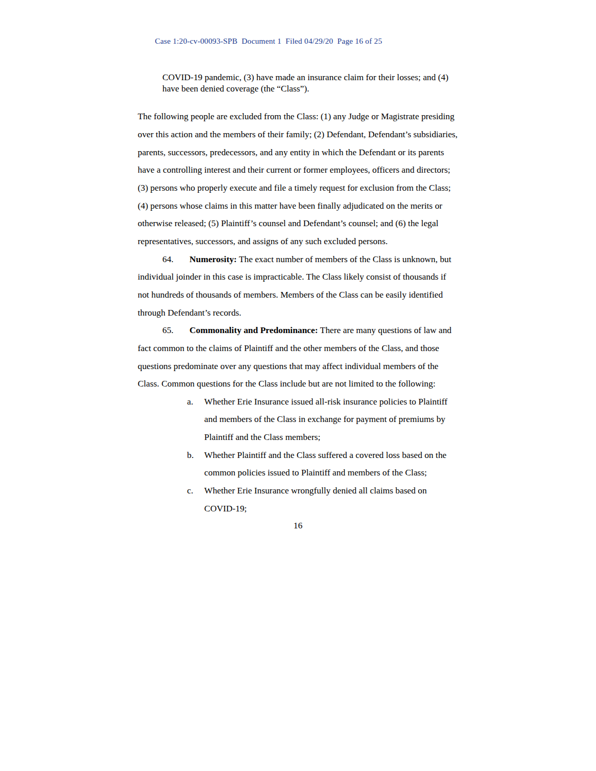Case 1:20-cv-00093-SPB Document 1 Filed 04/29/20 Page 16 of 25
COVID-19 pandemic, (3) have made an insurance claim for their losses; and (4) have been denied coverage (the “Class”).
The following people are excluded from the Class: (1) any Judge or Magistrate presiding over this action and the members of their family; (2) Defendant, Defendant’s subsidiaries, parents, successors, predecessors, and any entity in which the Defendant or its parents have a controlling interest and their current or former employees, officers and directors; (3) persons who properly execute and file a timely request for exclusion from the Class; (4) persons whose claims in this matter have been finally adjudicated on the merits or otherwise released; (5) Plaintiff’s counsel and Defendant’s counsel; and (6) the legal representatives, successors, and assigns of any such excluded persons.
64. Numerosity: The exact number of members of the Class is unknown, but individual joinder in this case is impracticable. The Class likely consist of thousands if not hundreds of thousands of members. Members of the Class can be easily identified through Defendant’s records.
65. Commonality and Predominance: There are many questions of law and fact common to the claims of Plaintiff and the other members of the Class, and those questions predominate over any questions that may affect individual members of the Class. Common questions for the Class include but are not limited to the following:
a. Whether Erie Insurance issued all-risk insurance policies to Plaintiff and members of the Class in exchange for payment of premiums by Plaintiff and the Class members;
b. Whether Plaintiff and the Class suffered a covered loss based on the common policies issued to Plaintiff and members of the Class;
c. Whether Erie Insurance wrongfully denied all claims based on COVID-19;
16